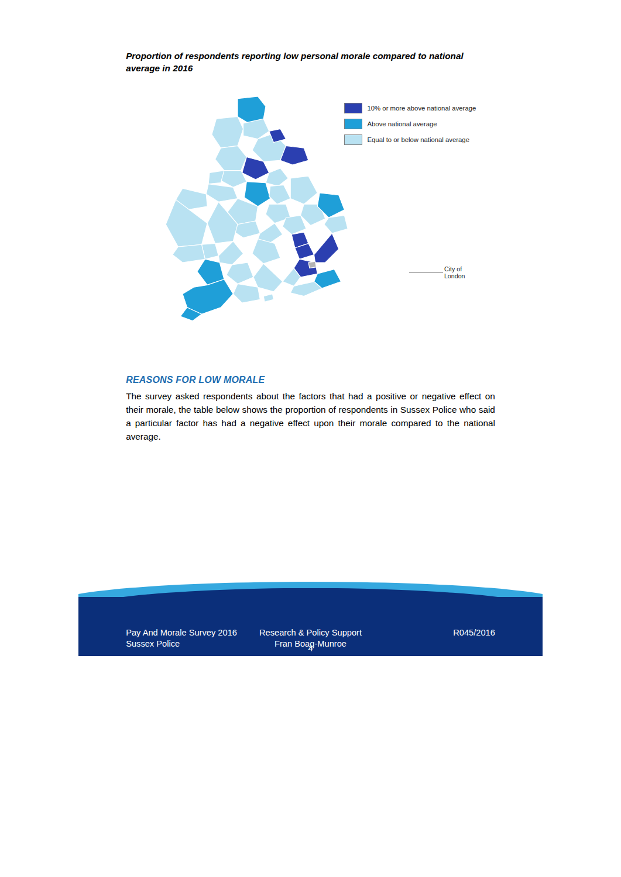Proportion of respondents reporting low personal morale compared to national average in 2016
10% or more above national average
Above national average
Equal to or below national average
City of
London
REASONS FOR LOW MORALE
The survey asked respondents about the factors that had a positive or negative effect on their morale, the table below shows the proportion of respondents in Sussex Police who said a particular factor has had a negative effect upon their morale compared to the national average.
Pay And Morale Survey 2016
Sussex Police
Research & Policy Support
Fran Boag-Munroe
R045/2016
4